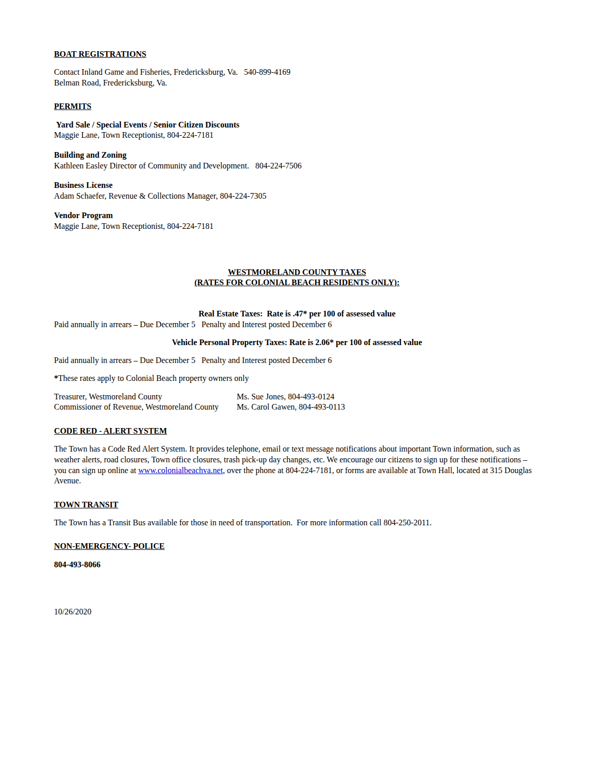BOAT REGISTRATIONS
Contact Inland Game and Fisheries, Fredericksburg, Va. 540-899-4169
Belman Road, Fredericksburg, Va.
PERMITS
Yard Sale / Special Events / Senior Citizen Discounts
Maggie Lane, Town Receptionist, 804-224-7181
Building and Zoning
Kathleen Easley Director of Community and Development. 804-224-7506
Business License
Adam Schaefer, Revenue & Collections Manager, 804-224-7305
Vendor Program
Maggie Lane, Town Receptionist, 804-224-7181
WESTMORELAND COUNTY TAXES
(RATES FOR COLONIAL BEACH RESIDENTS ONLY):
Real Estate Taxes: Rate is .47* per 100 of assessed value
Paid annually in arrears – Due December 5 Penalty and Interest posted December 6
Vehicle Personal Property Taxes: Rate is 2.06* per 100 of assessed value
Paid annually in arrears – Due December 5 Penalty and Interest posted December 6
*These rates apply to Colonial Beach property owners only
| Treasurer, Westmoreland County | Ms. Sue Jones, 804-493-0124 |
| Commissioner of Revenue, Westmoreland County | Ms. Carol Gawen, 804-493-0113 |
CODE RED - ALERT SYSTEM
The Town has a Code Red Alert System. It provides telephone, email or text message notifications about important Town information, such as weather alerts, road closures, Town office closures, trash pick-up day changes, etc. We encourage our citizens to sign up for these notifications – you can sign up online at www.colonialbeachva.net, over the phone at 804-224-7181, or forms are available at Town Hall, located at 315 Douglas Avenue.
TOWN TRANSIT
The Town has a Transit Bus available for those in need of transportation. For more information call 804-250-2011.
NON-EMERGENCY- POLICE
804-493-8066
10/26/2020